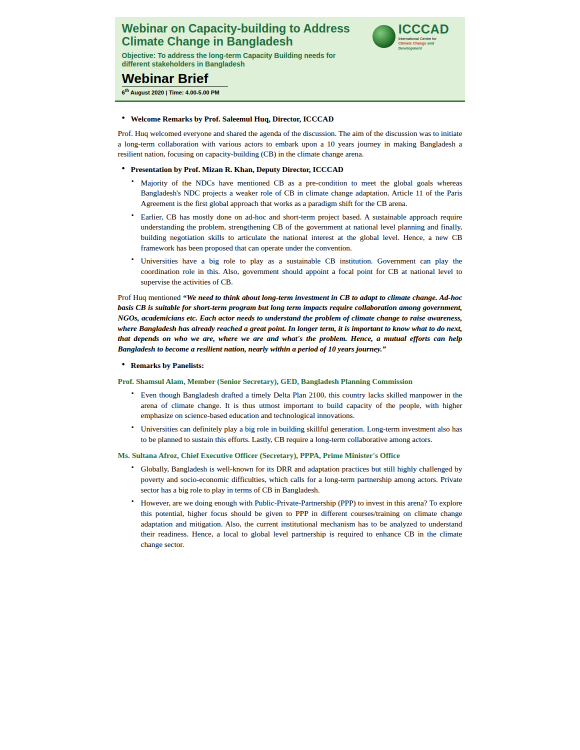ICCCAD
International Centre for
Climate Change and
Development
Webinar on Capacity-building to Address
Climate Change in Bangladesh
Objective: To address the long-term Capacity Building needs for different stakeholders in Bangladesh
Webinar Brief
6th August 2020 | Time: 4.00-5.00 PM
Welcome Remarks by Prof. Saleemul Huq, Director, ICCCAD
Prof. Huq welcomed everyone and shared the agenda of the discussion. The aim of the discussion was to initiate a long-term collaboration with various actors to embark upon a 10 years journey in making Bangladesh a resilient nation, focusing on capacity-building (CB) in the climate change arena.
Presentation by Prof. Mizan R. Khan, Deputy Director, ICCCAD
Majority of the NDCs have mentioned CB as a pre-condition to meet the global goals whereas Bangladesh's NDC projects a weaker role of CB in climate change adaptation. Article 11 of the Paris Agreement is the first global approach that works as a paradigm shift for the CB arena.
Earlier, CB has mostly done on ad-hoc and short-term project based. A sustainable approach require understanding the problem, strengthening CB of the government at national level planning and finally, building negotiation skills to articulate the national interest at the global level. Hence, a new CB framework has been proposed that can operate under the convention.
Universities have a big role to play as a sustainable CB institution. Government can play the coordination role in this. Also, government should appoint a focal point for CB at national level to supervise the activities of CB.
Prof Huq mentioned “We need to think about long-term investment in CB to adapt to climate change. Ad-hoc basis CB is suitable for short-term program but long term impacts require collaboration among government, NGOs, academicians etc. Each actor needs to understand the problem of climate change to raise awareness, where Bangladesh has already reached a great point. In longer term, it is important to know what to do next, that depends on who we are, where we are and what's the problem. Hence, a mutual efforts can help Bangladesh to become a resilient nation, nearly within a period of 10 years journey.”
Remarks by Panelists:
Prof. Shamsul Alam, Member (Senior Secretary), GED, Bangladesh Planning Commission
Even though Bangladesh drafted a timely Delta Plan 2100, this country lacks skilled manpower in the arena of climate change. It is thus utmost important to build capacity of the people, with higher emphasize on science-based education and technological innovations.
Universities can definitely play a big role in building skillful generation. Long-term investment also has to be planned to sustain this efforts. Lastly, CB require a long-term collaborative among actors.
Ms. Sultana Afroz, Chief Executive Officer (Secretary), PPPA, Prime Minister's Office
Globally, Bangladesh is well-known for its DRR and adaptation practices but still highly challenged by poverty and socio-economic difficulties, which calls for a long-term partnership among actors. Private sector has a big role to play in terms of CB in Bangladesh.
However, are we doing enough with Public-Private-Partnership (PPP) to invest in this arena? To explore this potential, higher focus should be given to PPP in different courses/training on climate change adaptation and mitigation. Also, the current institutional mechanism has to be analyzed to understand their readiness. Hence, a local to global level partnership is required to enhance CB in the climate change sector.